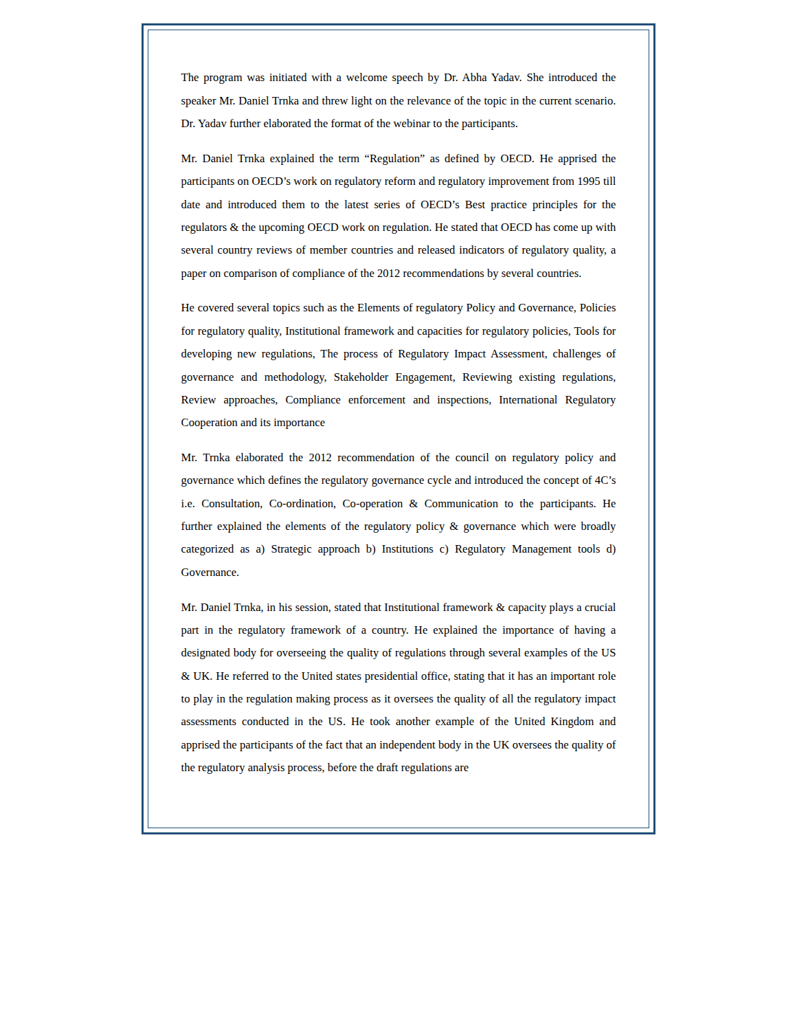The program was initiated with a welcome speech by Dr. Abha Yadav. She introduced the speaker Mr. Daniel Trnka and threw light on the relevance of the topic in the current scenario. Dr. Yadav further elaborated the format of the webinar to the participants.
Mr. Daniel Trnka explained the term “Regulation” as defined by OECD. He apprised the participants on OECD’s work on regulatory reform and regulatory improvement from 1995 till date and introduced them to the latest series of OECD’s Best practice principles for the regulators & the upcoming OECD work on regulation. He stated that OECD has come up with several country reviews of member countries and released indicators of regulatory quality, a paper on comparison of compliance of the 2012 recommendations by several countries.
He covered several topics such as the Elements of regulatory Policy and Governance, Policies for regulatory quality, Institutional framework and capacities for regulatory policies, Tools for developing new regulations, The process of Regulatory Impact Assessment, challenges of governance and methodology, Stakeholder Engagement, Reviewing existing regulations, Review approaches, Compliance enforcement and inspections, International Regulatory Cooperation and its importance
Mr. Trnka elaborated the 2012 recommendation of the council on regulatory policy and governance which defines the regulatory governance cycle and introduced the concept of 4C’s i.e. Consultation, Co-ordination, Co-operation & Communication to the participants. He further explained the elements of the regulatory policy & governance which were broadly categorized as a) Strategic approach b) Institutions c) Regulatory Management tools d) Governance.
Mr. Daniel Trnka, in his session, stated that Institutional framework & capacity plays a crucial part in the regulatory framework of a country. He explained the importance of having a designated body for overseeing the quality of regulations through several examples of the US & UK. He referred to the United states presidential office, stating that it has an important role to play in the regulation making process as it oversees the quality of all the regulatory impact assessments conducted in the US. He took another example of the United Kingdom and apprised the participants of the fact that an independent body in the UK oversees the quality of the regulatory analysis process, before the draft regulations are